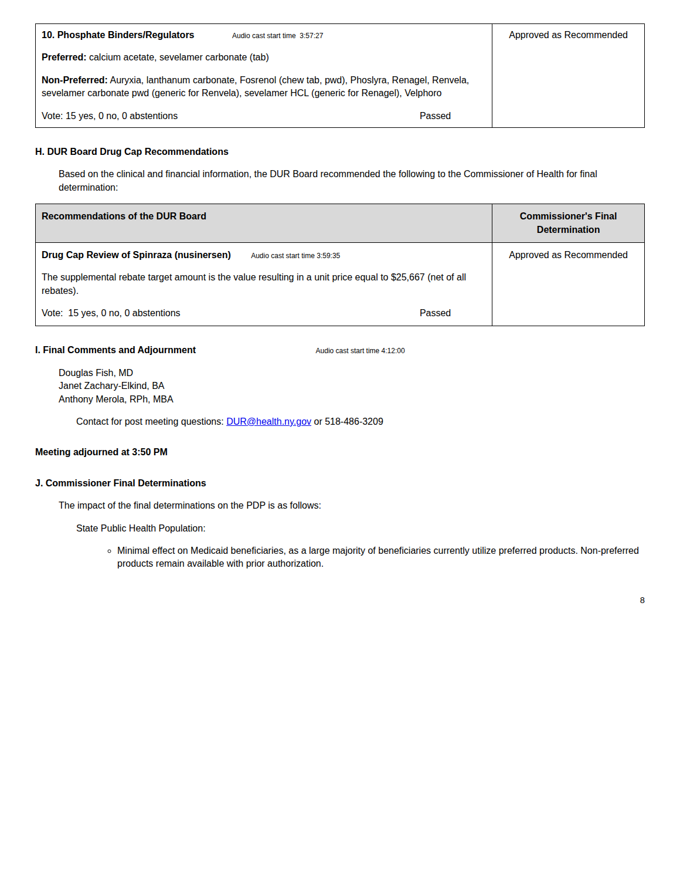| 10. Phosphate Binders/Regulators Audio cast start time 3:57:27 Preferred: calcium acetate, sevelamer carbonate (tab) Non-Preferred: Auryxia, lanthanum carbonate, Fosrenol (chew tab, pwd), Phoslyra, Renagel, Renvela, sevelamer carbonate pwd (generic for Renvela), sevelamer HCL (generic for Renagel), Velphoro Vote: 15 yes, 0 no, 0 abstentions Passed | Approved as Recommended |
H. DUR Board Drug Cap Recommendations
Based on the clinical and financial information, the DUR Board recommended the following to the Commissioner of Health for final determination:
| Recommendations of the DUR Board | Commissioner's Final Determination |
| --- | --- |
| Drug Cap Review of Spinraza (nusinersen) Audio cast start time 3:59:35 The supplemental rebate target amount is the value resulting in a unit price equal to $25,667 (net of all rebates). Vote: 15 yes, 0 no, 0 abstentions Passed | Approved as Recommended |
I. Final Comments and Adjournment Audio cast start time 4:12:00
Douglas Fish, MD
Janet Zachary-Elkind, BA
Anthony Merola, RPh, MBA
Contact for post meeting questions: DUR@health.ny.gov or 518-486-3209
Meeting adjourned at 3:50 PM
J. Commissioner Final Determinations
The impact of the final determinations on the PDP is as follows:
State Public Health Population:
Minimal effect on Medicaid beneficiaries, as a large majority of beneficiaries currently utilize preferred products. Non-preferred products remain available with prior authorization.
8